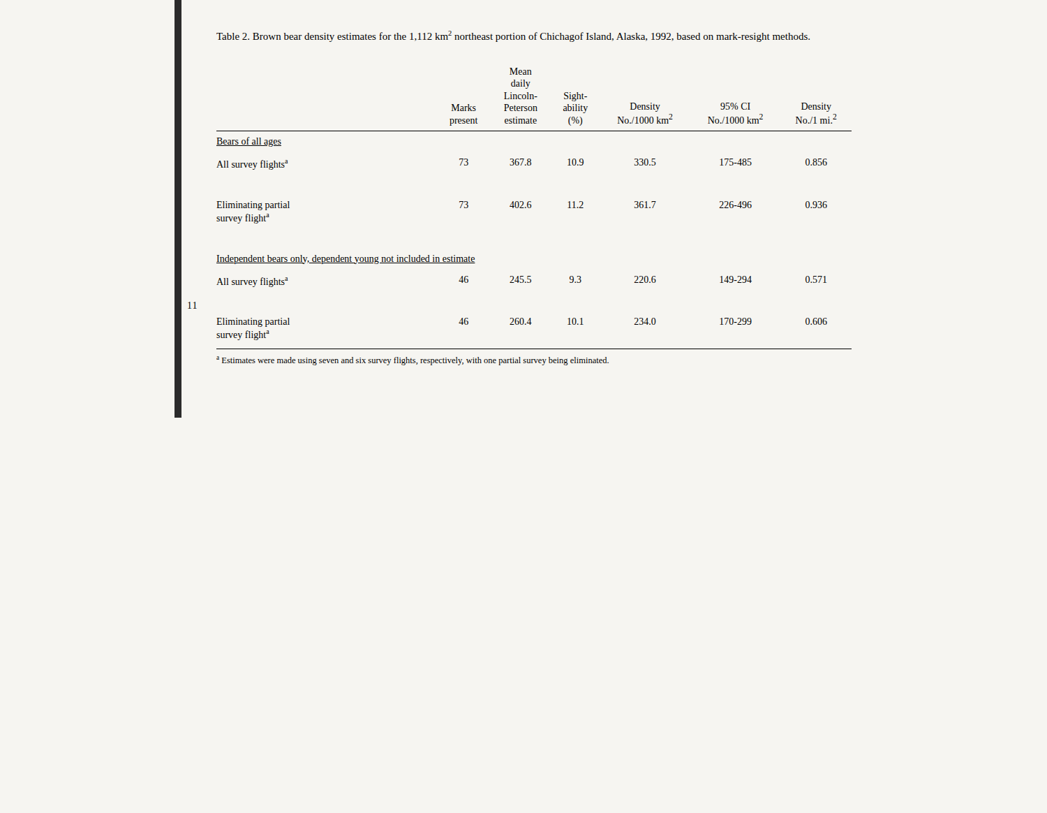11
Table 2. Brown bear density estimates for the 1,112 km2 northeast portion of Chichagof Island, Alaska, 1992, based on mark-resight methods.
| | Marks present | Mean daily Lincoln- Peterson estimate | Sight- ability (%) | Density No./1000 km 2 | 95% CI No./1000 km 2 | Density No./1 mi. 2 |
| --- | --- | --- | --- | --- | --- | --- |
| Bears of all ages | |
| All survey flights a | 73 | 367.8 | 10.9 | 330.5 | 175-485 | 0.856 |
| Eliminating partial survey flight a | 73 | 402.6 | 11.2 | 361.7 | 226-496 | 0.936 |
| Independent bears only, dependent young not included in estimate |
| All survey flights a | 46 | 245.5 | 9.3 | 220.6 | 149-294 | 0.571 |
| Eliminating partial survey flight a | 46 | 260.4 | 10.1 | 234.0 | 170-299 | 0.606 |
a Estimates were made using seven and six survey flights, respectively, with one partial survey being eliminated.